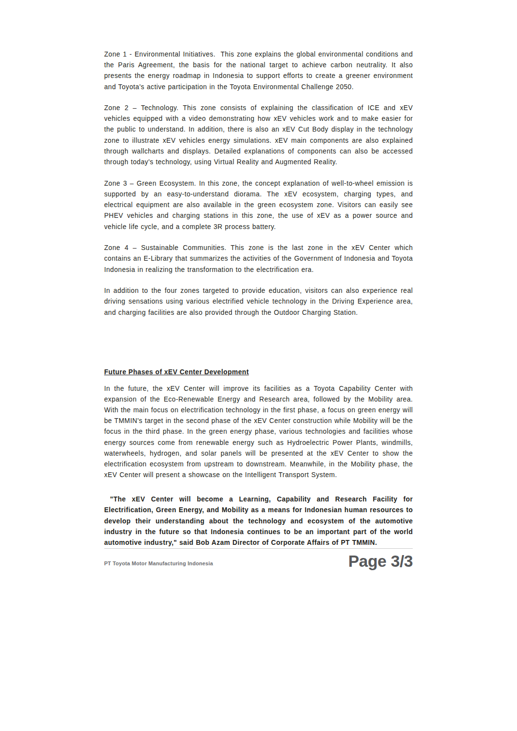Zone 1 - Environmental Initiatives. This zone explains the global environmental conditions and the Paris Agreement, the basis for the national target to achieve carbon neutrality. It also presents the energy roadmap in Indonesia to support efforts to create a greener environment and Toyota's active participation in the Toyota Environmental Challenge 2050.
Zone 2 – Technology. This zone consists of explaining the classification of ICE and xEV vehicles equipped with a video demonstrating how xEV vehicles work and to make easier for the public to understand. In addition, there is also an xEV Cut Body display in the technology zone to illustrate xEV vehicles energy simulations. xEV main components are also explained through wallcharts and displays. Detailed explanations of components can also be accessed through today's technology, using Virtual Reality and Augmented Reality.
Zone 3 – Green Ecosystem. In this zone, the concept explanation of well-to-wheel emission is supported by an easy-to-understand diorama. The xEV ecosystem, charging types, and electrical equipment are also available in the green ecosystem zone. Visitors can easily see PHEV vehicles and charging stations in this zone, the use of xEV as a power source and vehicle life cycle, and a complete 3R process battery.
Zone 4 – Sustainable Communities. This zone is the last zone in the xEV Center which contains an E-Library that summarizes the activities of the Government of Indonesia and Toyota Indonesia in realizing the transformation to the electrification era.
In addition to the four zones targeted to provide education, visitors can also experience real driving sensations using various electrified vehicle technology in the Driving Experience area, and charging facilities are also provided through the Outdoor Charging Station.
Future Phases of xEV Center Development
In the future, the xEV Center will improve its facilities as a Toyota Capability Center with expansion of the Eco-Renewable Energy and Research area, followed by the Mobility area. With the main focus on electrification technology in the first phase, a focus on green energy will be TMMIN's target in the second phase of the xEV Center construction while Mobility will be the focus in the third phase. In the green energy phase, various technologies and facilities whose energy sources come from renewable energy such as Hydroelectric Power Plants, windmills, waterwheels, hydrogen, and solar panels will be presented at the xEV Center to show the electrification ecosystem from upstream to downstream. Meanwhile, in the Mobility phase, the xEV Center will present a showcase on the Intelligent Transport System.
"The xEV Center will become a Learning, Capability and Research Facility for Electrification, Green Energy, and Mobility as a means for Indonesian human resources to develop their understanding about the technology and ecosystem of the automotive industry in the future so that Indonesia continues to be an important part of the world automotive industry," said Bob Azam Director of Corporate Affairs of PT TMMIN.
PT Toyota Motor Manufacturing Indonesia
Page 3/3